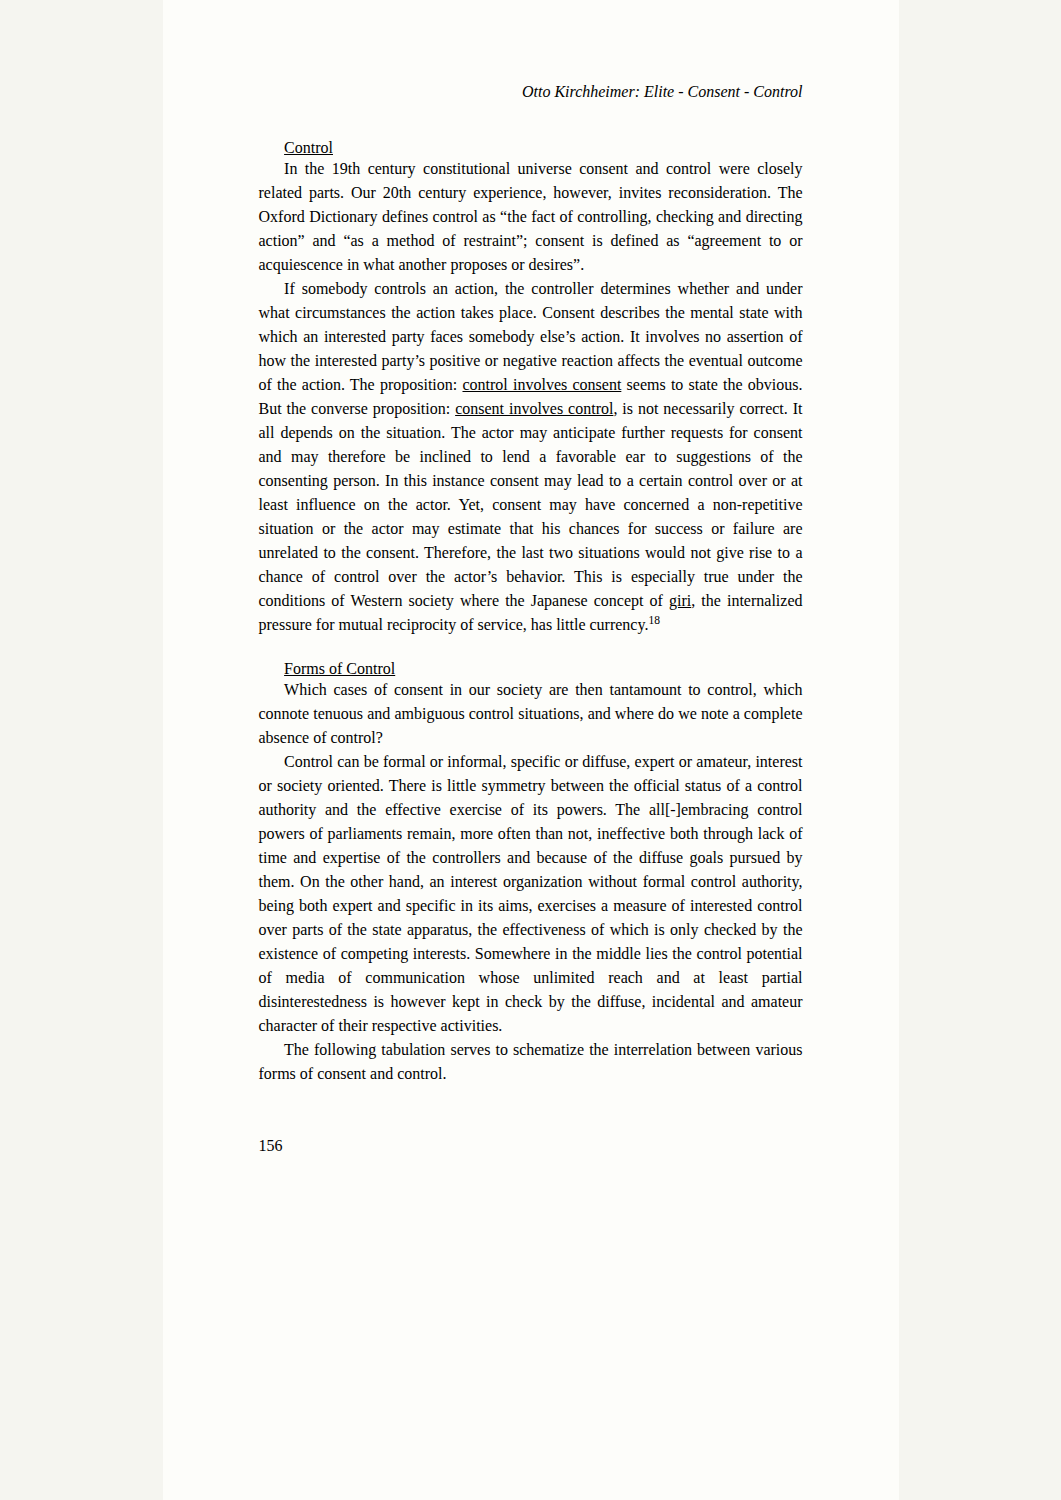Otto Kirchheimer: Elite - Consent - Control
Control
In the 19th century constitutional universe consent and control were closely related parts. Our 20th century experience, however, invites reconsideration. The Oxford Dictionary defines control as “the fact of controlling, checking and directing action” and “as a method of restraint”; consent is defined as “agreement to or acquiescence in what another proposes or desires”.
If somebody controls an action, the controller determines whether and under what circumstances the action takes place. Consent describes the mental state with which an interested party faces somebody else’s action. It involves no assertion of how the interested party’s positive or negative reaction affects the eventual outcome of the action. The proposition: control involves consent seems to state the obvious. But the converse proposition: consent involves control, is not necessarily correct. It all depends on the situation. The actor may anticipate further requests for consent and may therefore be inclined to lend a favorable ear to suggestions of the consenting person. In this instance consent may lead to a certain control over or at least influence on the actor. Yet, consent may have concerned a non-repetitive situation or the actor may estimate that his chances for success or failure are unrelated to the consent. Therefore, the last two situations would not give rise to a chance of control over the actor’s behavior. This is especially true under the conditions of Western society where the Japanese concept of giri, the internalized pressure for mutual reciprocity of service, has little currency.18
Forms of Control
Which cases of consent in our society are then tantamount to control, which connote tenuous and ambiguous control situations, and where do we note a complete absence of control?
Control can be formal or informal, specific or diffuse, expert or amateur, interest or society oriented. There is little symmetry between the official status of a control authority and the effective exercise of its powers. The all[-]embracing control powers of parliaments remain, more often than not, ineffective both through lack of time and expertise of the controllers and because of the diffuse goals pursued by them. On the other hand, an interest organization without formal control authority, being both expert and specific in its aims, exercises a measure of interested control over parts of the state apparatus, the effectiveness of which is only checked by the existence of competing interests. Somewhere in the middle lies the control potential of media of communication whose unlimited reach and at least partial disinterestedness is however kept in check by the diffuse, incidental and amateur character of their respective activities.
The following tabulation serves to schematize the interrelation between various forms of consent and control.
156